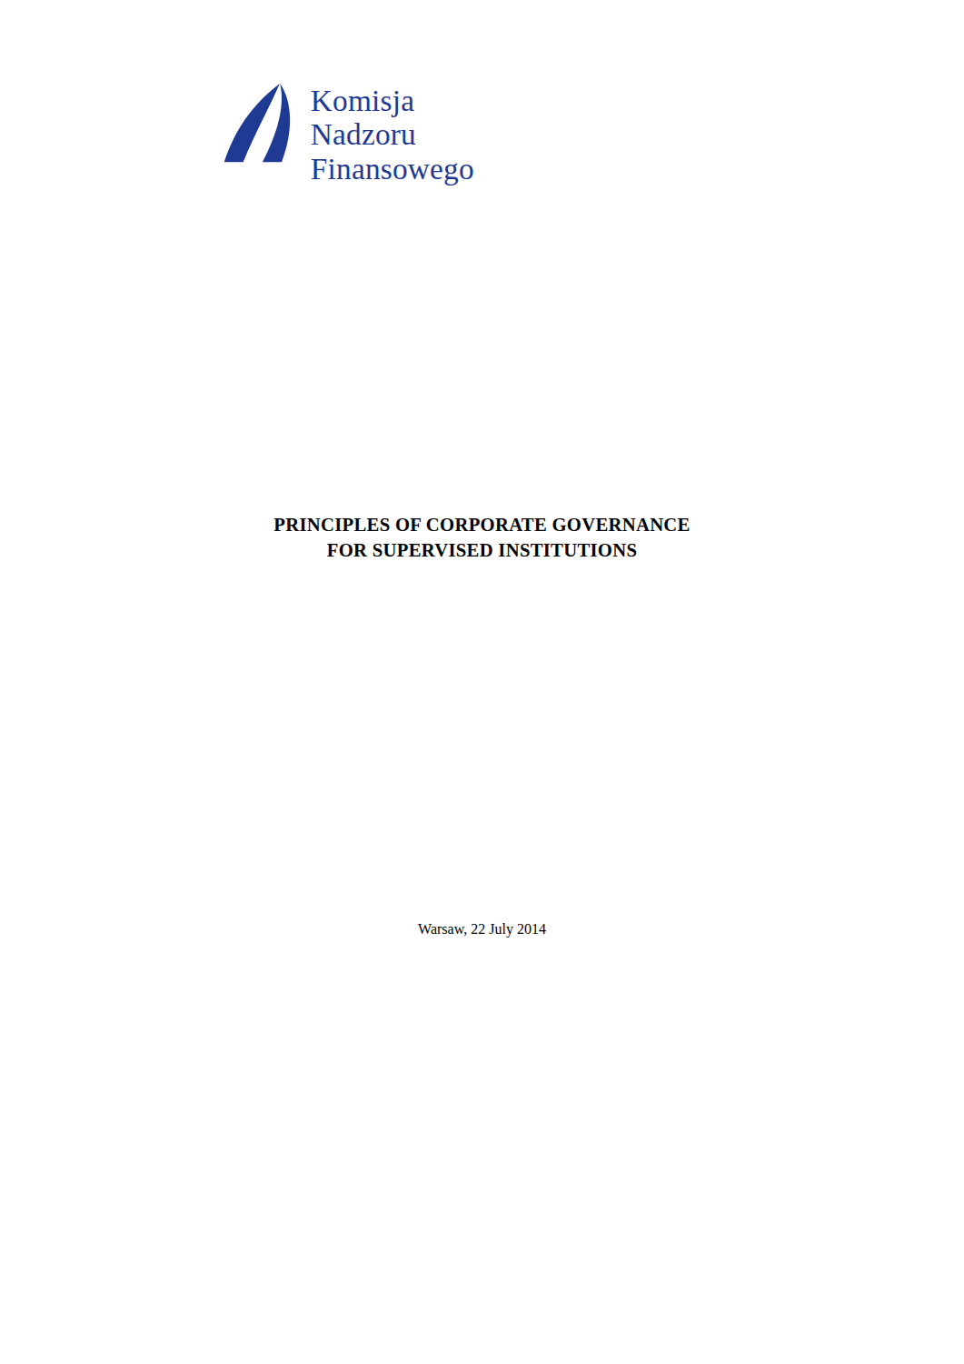Komisja Nadzoru Finansowego
PRINCIPLES OF CORPORATE GOVERNANCE
FOR SUPERVISED INSTITUTIONS
Warsaw, 22 July 2014